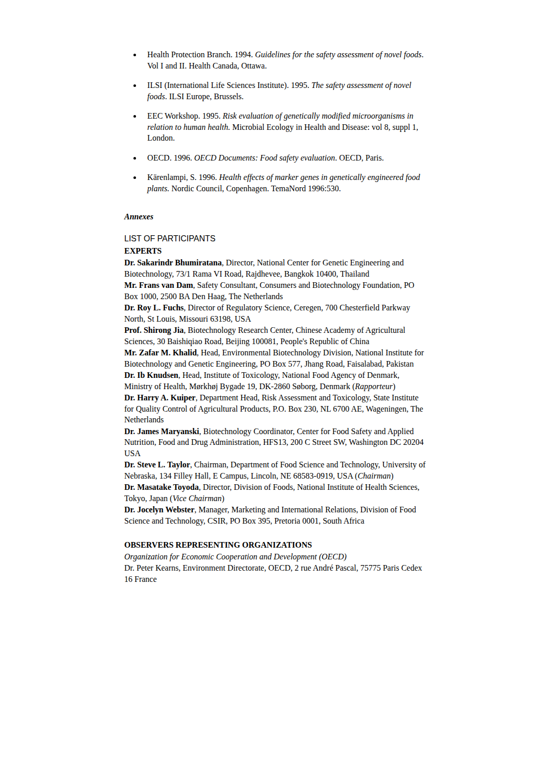Health Protection Branch. 1994. Guidelines for the safety assessment of novel foods. Vol I and II. Health Canada, Ottawa.
ILSI (International Life Sciences Institute). 1995. The safety assessment of novel foods. ILSI Europe, Brussels.
EEC Workshop. 1995. Risk evaluation of genetically modified microorganisms in relation to human health. Microbial Ecology in Health and Disease: vol 8, suppl 1, London.
OECD. 1996. OECD Documents: Food safety evaluation. OECD, Paris.
Kärenlampi, S. 1996. Health effects of marker genes in genetically engineered food plants. Nordic Council, Copenhagen. TemaNord 1996:530.
Annexes
LIST OF PARTICIPANTS
EXPERTS
Dr. Sakarindr Bhumiratana, Director, National Center for Genetic Engineering and Biotechnology, 73/1 Rama VI Road, Rajdhevee, Bangkok 10400, Thailand
Mr. Frans van Dam, Safety Consultant, Consumers and Biotechnology Foundation, PO Box 1000, 2500 BA Den Haag, The Netherlands
Dr. Roy L. Fuchs, Director of Regulatory Science, Ceregen, 700 Chesterfield Parkway North, St Louis, Missouri 63198, USA
Prof. Shirong Jia, Biotechnology Research Center, Chinese Academy of Agricultural Sciences, 30 Baishiqiao Road, Beijing 100081, People's Republic of China
Mr. Zafar M. Khalid, Head, Environmental Biotechnology Division, National Institute for Biotechnology and Genetic Engineering, PO Box 577, Jhang Road, Faisalabad, Pakistan
Dr. Ib Knudsen, Head, Institute of Toxicology, National Food Agency of Denmark, Ministry of Health, Mørkhøj Bygade 19, DK-2860 Søborg, Denmark (Rapporteur)
Dr. Harry A. Kuiper, Department Head, Risk Assessment and Toxicology, State Institute for Quality Control of Agricultural Products, P.O. Box 230, NL 6700 AE, Wageningen, The Netherlands
Dr. James Maryanski, Biotechnology Coordinator, Center for Food Safety and Applied Nutrition, Food and Drug Administration, HFS13, 200 C Street SW, Washington DC 20204 USA
Dr. Steve L. Taylor, Chairman, Department of Food Science and Technology, University of Nebraska, 134 Filley Hall, E Campus, Lincoln, NE 68583-0919, USA (Chairman)
Dr. Masatake Toyoda, Director, Division of Foods, National Institute of Health Sciences, Tokyo, Japan (Vice Chairman)
Dr. Jocelyn Webster, Manager, Marketing and International Relations, Division of Food Science and Technology, CSIR, PO Box 395, Pretoria 0001, South Africa
OBSERVERS REPRESENTING ORGANIZATIONS
Organization for Economic Cooperation and Development (OECD)
Dr. Peter Kearns, Environment Directorate, OECD, 2 rue André Pascal, 75775 Paris Cedex 16 France